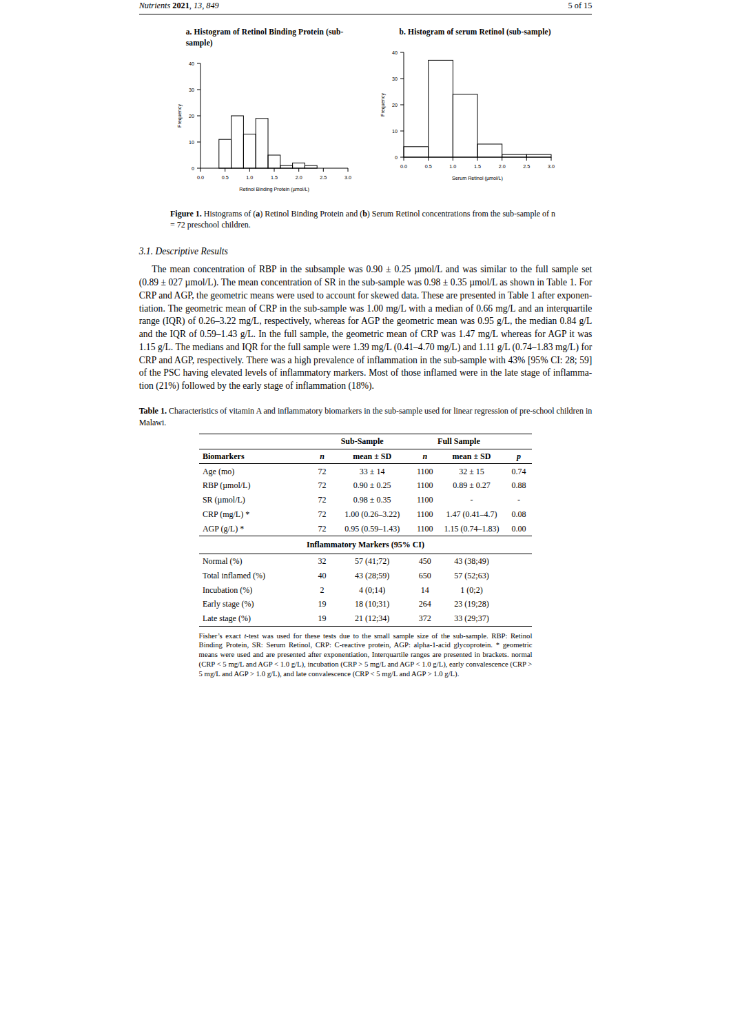Nutrients 2021, 13, 849
5 of 15
a. Histogram of Retinol Binding Protein (sub-sample)
0 10 20 30 40 0.0 0.5 1.0 1.5 2.0 2.5 3.0 Retinol Binding Protein (µmol/L) Frequency
b. Histogram of serum Retinol (sub-sample)
0 10 20 30 40 0.0 0.5 1.0 1.5 2.0 2.5 3.0 Serum Retinol (µmol/L) Frequency
Figure 1. Histograms of (a) Retinol Binding Protein and (b) Serum Retinol concentrations from the sub-sample of n = 72 preschool children.
3.1. Descriptive Results
The mean concentration of RBP in the subsample was 0.90 ± 0.25 µmol/L and was similar to the full sample set (0.89 ± 027 µmol/L). The mean concentration of SR in the sub-sample was 0.98 ± 0.35 µmol/L as shown in Table 1. For CRP and AGP, the geometric means were used to account for skewed data. These are presented in Table 1 after exponentiation. The geometric mean of CRP in the sub-sample was 1.00 mg/L with a median of 0.66 mg/L and an interquartile range (IQR) of 0.26–3.22 mg/L, respectively, whereas for AGP the geometric mean was 0.95 g/L, the median 0.84 g/L and the IQR of 0.59–1.43 g/L. In the full sample, the geometric mean of CRP was 1.47 mg/L whereas for AGP it was 1.15 g/L. The medians and IQR for the full sample were 1.39 mg/L (0.41–4.70 mg/L) and 1.11 g/L (0.74–1.83 mg/L) for CRP and AGP, respectively. There was a high prevalence of inflammation in the sub-sample with 43% [95% CI: 28; 59] of the PSC having elevated levels of inflammatory markers. Most of those inflamed were in the late stage of inflammation (21%) followed by the early stage of inflammation (18%).
Table 1. Characteristics of vitamin A and inflammatory biomarkers in the sub-sample used for linear regression of pre-school children in Malawi.
| | Sub-Sample | Full Sample | |
| --- | --- | --- | --- |
| Biomarkers | n | mean ± SD | n | mean ± SD | p |
| Age (mo) | 72 | 33 ± 14 | 1100 | 32 ± 15 | 0.74 |
| RBP (µmol/L) | 72 | 0.90 ± 0.25 | 1100 | 0.89 ± 0.27 | 0.88 |
| SR (µmol/L) | 72 | 0.98 ± 0.35 | 1100 | - | - |
| CRP (mg/L) * | 72 | 1.00 (0.26–3.22) | 1100 | 1.47 (0.41–4.7) | 0.08 |
| AGP (g/L) * | 72 | 0.95 (0.59–1.43) | 1100 | 1.15 (0.74–1.83) | 0.00 |
| Inflammatory Markers (95% CI) |
| Normal (%) | 32 | 57 (41;72) | 450 | 43 (38;49) | |
| Total inflamed (%) | 40 | 43 (28;59) | 650 | 57 (52;63) | |
| Incubation (%) | 2 | 4 (0;14) | 14 | 1 (0;2) | |
| Early stage (%) | 19 | 18 (10;31) | 264 | 23 (19;28) | |
| Late stage (%) | 19 | 21 (12;34) | 372 | 33 (29;37) | |
Fisher’s exact t-test was used for these tests due to the small sample size of the sub-sample. RBP: Retinol Binding Protein, SR: Serum Retinol, CRP: C-reactive protein, AGP: alpha-1-acid glycoprotein. * geometric means were used and are presented after exponentiation, Interquartile ranges are presented in brackets. normal (CRP < 5 mg/L and AGP < 1.0 g/L), incubation (CRP > 5 mg/L and AGP < 1.0 g/L), early convalescence (CRP > 5 mg/L and AGP > 1.0 g/L), and late convalescence (CRP < 5 mg/L and AGP > 1.0 g/L).